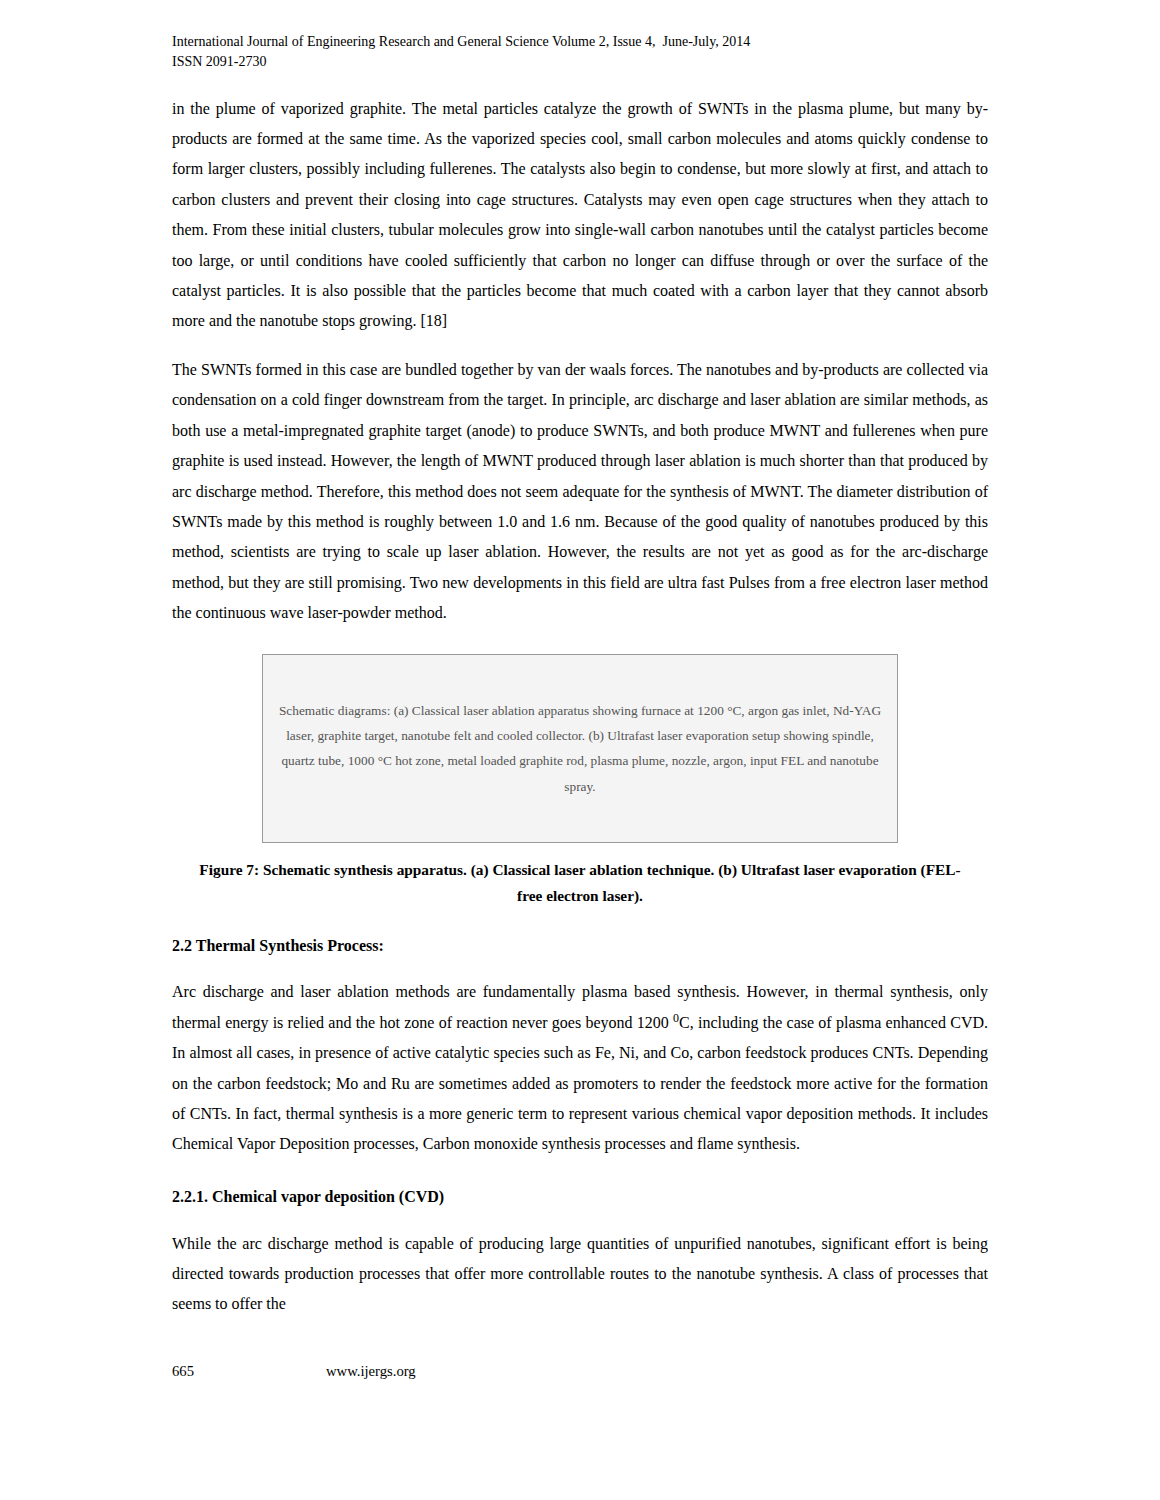International Journal of Engineering Research and General Science Volume 2, Issue 4, June-July, 2014
ISSN 2091-2730
in the plume of vaporized graphite. The metal particles catalyze the growth of SWNTs in the plasma plume, but many by-products are formed at the same time. As the vaporized species cool, small carbon molecules and atoms quickly condense to form larger clusters, possibly including fullerenes. The catalysts also begin to condense, but more slowly at first, and attach to carbon clusters and prevent their closing into cage structures. Catalysts may even open cage structures when they attach to them. From these initial clusters, tubular molecules grow into single-wall carbon nanotubes until the catalyst particles become too large, or until conditions have cooled sufficiently that carbon no longer can diffuse through or over the surface of the catalyst particles. It is also possible that the particles become that much coated with a carbon layer that they cannot absorb more and the nanotube stops growing. [18]
The SWNTs formed in this case are bundled together by van der waals forces. The nanotubes and by-products are collected via condensation on a cold finger downstream from the target. In principle, arc discharge and laser ablation are similar methods, as both use a metal-impregnated graphite target (anode) to produce SWNTs, and both produce MWNT and fullerenes when pure graphite is used instead. However, the length of MWNT produced through laser ablation is much shorter than that produced by arc discharge method. Therefore, this method does not seem adequate for the synthesis of MWNT. The diameter distribution of SWNTs made by this method is roughly between 1.0 and 1.6 nm. Because of the good quality of nanotubes produced by this method, scientists are trying to scale up laser ablation. However, the results are not yet as good as for the arc-discharge method, but they are still promising. Two new developments in this field are ultra fast Pulses from a free electron laser method the continuous wave laser-powder method.
Schematic diagrams: (a) Classical laser ablation apparatus showing furnace at 1200 °C, argon gas inlet, Nd-YAG laser, graphite target, nanotube felt and cooled collector. (b) Ultrafast laser evaporation setup showing spindle, quartz tube, 1000 °C hot zone, metal loaded graphite rod, plasma plume, nozzle, argon, input FEL and nanotube spray.
Figure 7: Schematic synthesis apparatus. (a) Classical laser ablation technique. (b) Ultrafast laser evaporation (FEL-free electron laser).
2.2 Thermal Synthesis Process:
Arc discharge and laser ablation methods are fundamentally plasma based synthesis. However, in thermal synthesis, only thermal energy is relied and the hot zone of reaction never goes beyond 1200 0C, including the case of plasma enhanced CVD. In almost all cases, in presence of active catalytic species such as Fe, Ni, and Co, carbon feedstock produces CNTs. Depending on the carbon feedstock; Mo and Ru are sometimes added as promoters to render the feedstock more active for the formation of CNTs. In fact, thermal synthesis is a more generic term to represent various chemical vapor deposition methods. It includes Chemical Vapor Deposition processes, Carbon monoxide synthesis processes and flame synthesis.
2.2.1. Chemical vapor deposition (CVD)
While the arc discharge method is capable of producing large quantities of unpurified nanotubes, significant effort is being directed towards production processes that offer more controllable routes to the nanotube synthesis. A class of processes that seems to offer the
665 www.ijergs.org